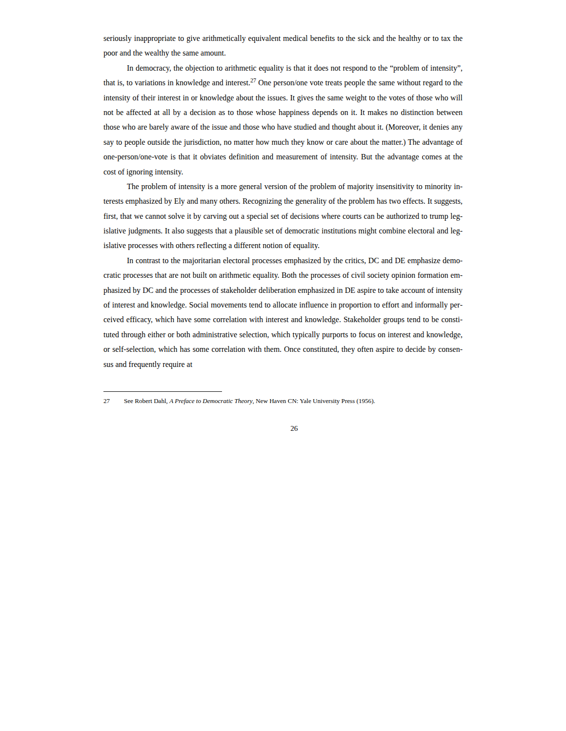seriously inappropriate to give arithmetically equivalent medical benefits to the sick and the healthy or to tax the poor and the wealthy the same amount.
In democracy, the objection to arithmetic equality is that it does not respond to the “problem of intensity”, that is, to variations in knowledge and interest.27 One person/one vote treats people the same without regard to the intensity of their interest in or knowledge about the issues. It gives the same weight to the votes of those who will not be affected at all by a decision as to those whose happiness depends on it. It makes no distinction between those who are barely aware of the issue and those who have studied and thought about it. (Moreover, it denies any say to people outside the jurisdiction, no matter how much they know or care about the matter.) The advantage of one-person/one-vote is that it obviates definition and measurement of intensity. But the advantage comes at the cost of ignoring intensity.
The problem of intensity is a more general version of the problem of majority insensitivity to minority interests emphasized by Ely and many others. Recognizing the generality of the problem has two effects. It suggests, first, that we cannot solve it by carving out a special set of decisions where courts can be authorized to trump legislative judgments. It also suggests that a plausible set of democratic institutions might combine electoral and legislative processes with others reflecting a different notion of equality.
In contrast to the majoritarian electoral processes emphasized by the critics, DC and DE emphasize democratic processes that are not built on arithmetic equality. Both the processes of civil society opinion formation emphasized by DC and the processes of stakeholder deliberation emphasized in DE aspire to take account of intensity of interest and knowledge. Social movements tend to allocate influence in proportion to effort and informally perceived efficacy, which have some correlation with interest and knowledge. Stakeholder groups tend to be constituted through either or both administrative selection, which typically purports to focus on interest and knowledge, or self-selection, which has some correlation with them. Once constituted, they often aspire to decide by consensus and frequently require at
27 See Robert Dahl, A Preface to Democratic Theory, New Haven CN: Yale University Press (1956).
26